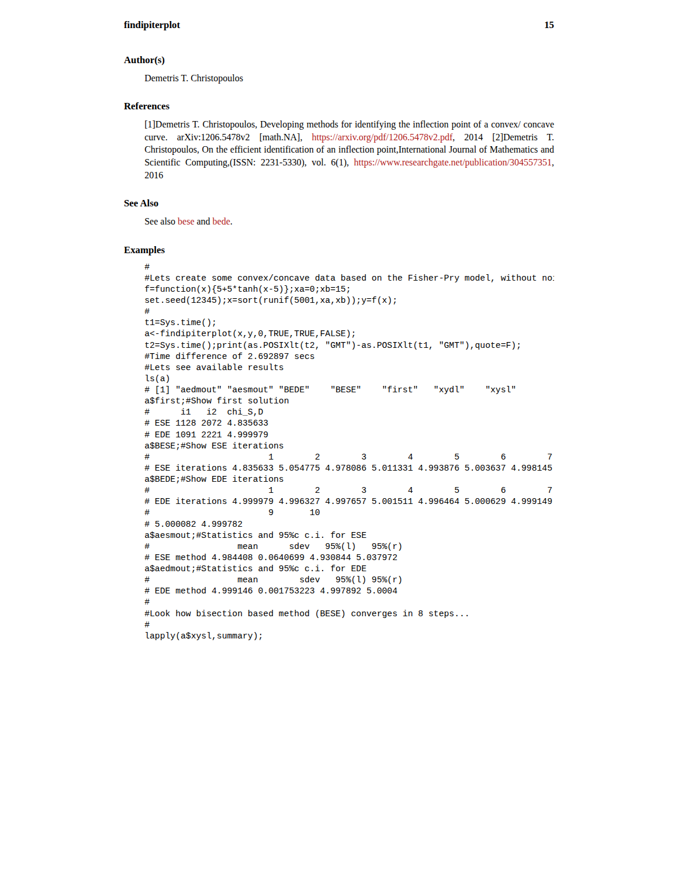findipiterplot 15
Author(s)
Demetris T. Christopoulos
References
[1]Demetris T. Christopoulos, Developing methods for identifying the inflection point of a convex/ concave curve. arXiv:1206.5478v2 [math.NA], https://arxiv.org/pdf/1206.5478v2.pdf, 2014 [2]Demetris T. Christopoulos, On the efficient identification of an inflection point,International Journal of Mathematics and Scientific Computing,(ISSN: 2231-5330), vol. 6(1), https://www.researchgate.net/publication/304557351, 2016
See Also
See also bese and bede.
Examples
#
#Lets create some convex/concave data based on the Fisher-Pry model, without noise
f=function(x){5+5*tanh(x-5)};xa=0;xb=15;
set.seed(12345);x=sort(runif(5001,xa,xb));y=f(x);
#
t1=Sys.time();
a<-findipiterplot(x,y,0,TRUE,TRUE,FALSE);
t2=Sys.time();print(as.POSIXlt(t2, "GMT")-as.POSIXlt(t1, "GMT"),quote=F);
#Time difference of 2.692897 secs
#Lets see available results
ls(a)
# [1] "aedmout" "aesmout" "BEDE"    "BESE"    "first"   "xydl"    "xysl"
a$first;#Show first solution
#      i1   i2  chi_S,D
# ESE 1128 2072 4.835633
# EDE 1091 2221 4.999979
a$BESE;#Show ESE iterations
#                       1        2        3        4        5        6        7        8
# ESE iterations 4.835633 5.054775 4.978086 5.011331 4.993876 5.003637 4.998145 4.999782
a$BEDE;#Show EDE iterations
#                       1        2        3        4        5        6        7        8
# EDE iterations 4.999979 4.996327 4.997657 5.001511 4.996464 5.000629 4.999149 4.999885
#                       9       10
# 5.000082 4.999782
a$aesmout;#Statistics and 95%c c.i. for ESE
#                 mean      sdev   95%(l)   95%(r)
# ESE method 4.984408 0.0640699 4.930844 5.037972
a$aedmout;#Statistics and 95%c c.i. for EDE
#                 mean        sdev   95%(l) 95%(r)
# EDE method 4.999146 0.001753223 4.997892 5.0004
#
#Look how bisection based method (BESE) converges in 8 steps...
#
lapply(a$xysl,summary);